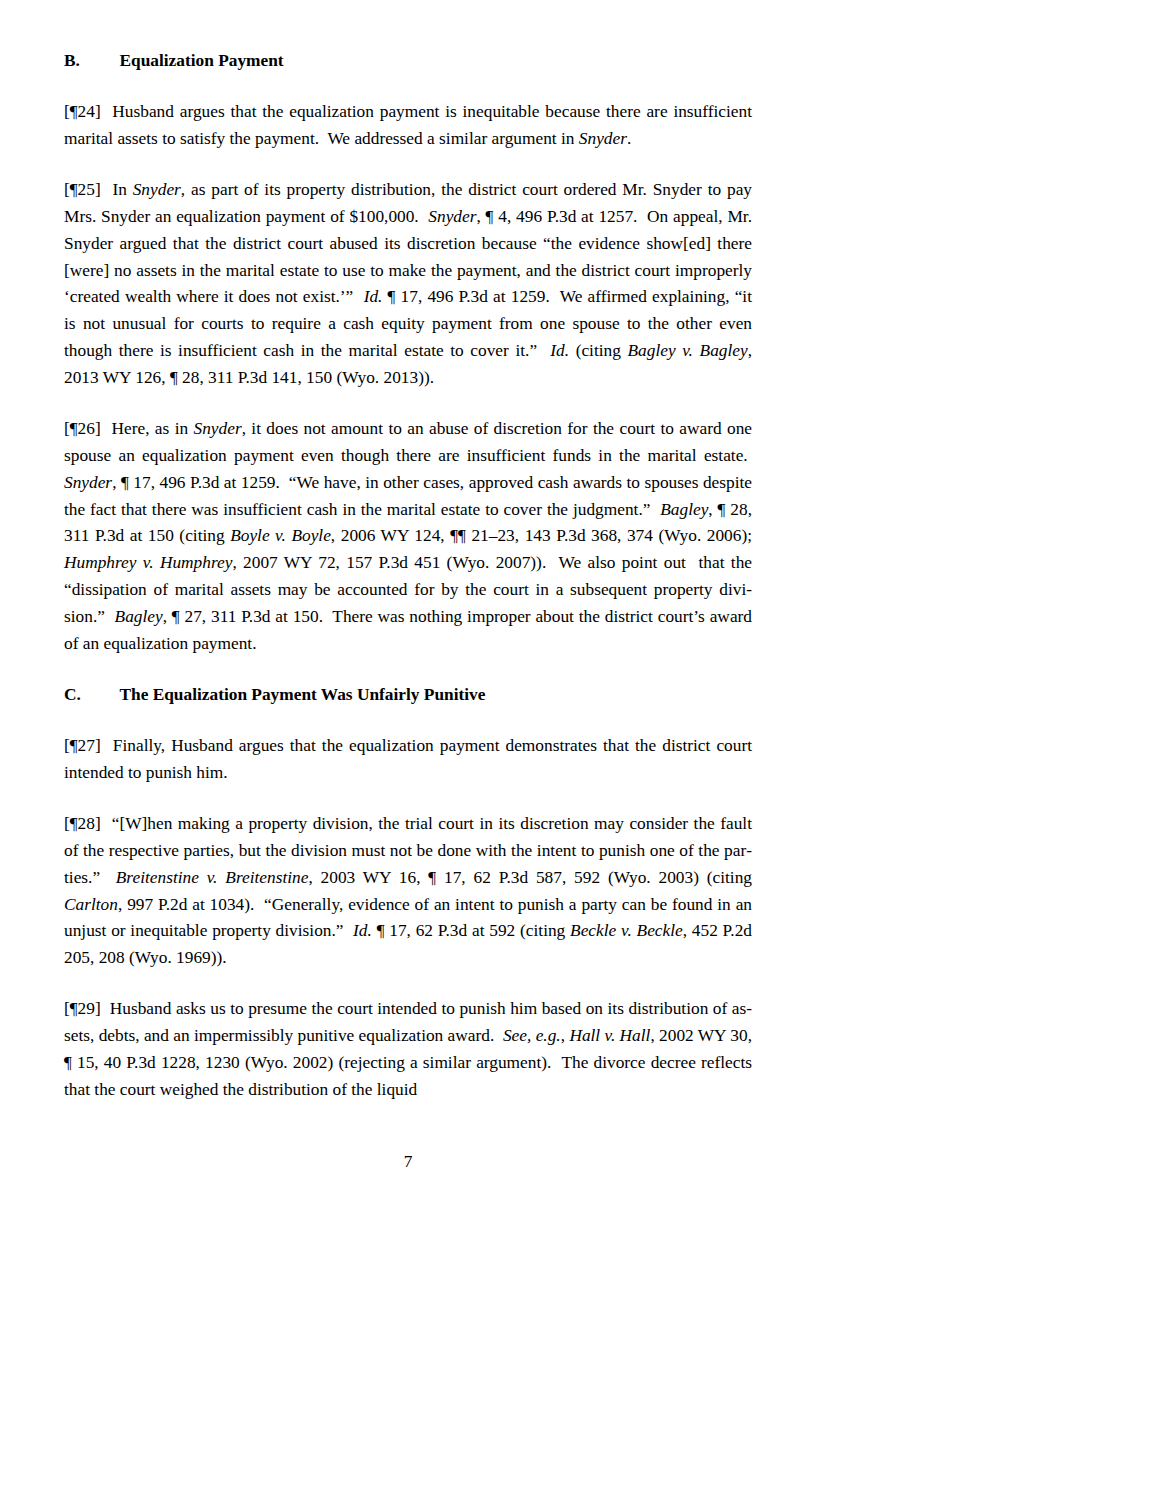B. Equalization Payment
[¶24] Husband argues that the equalization payment is inequitable because there are insufficient marital assets to satisfy the payment. We addressed a similar argument in Snyder.
[¶25] In Snyder, as part of its property distribution, the district court ordered Mr. Snyder to pay Mrs. Snyder an equalization payment of $100,000. Snyder, ¶ 4, 496 P.3d at 1257. On appeal, Mr. Snyder argued that the district court abused its discretion because “the evidence show[ed] there [were] no assets in the marital estate to use to make the payment, and the district court improperly ‘created wealth where it does not exist.’” Id. ¶ 17, 496 P.3d at 1259. We affirmed explaining, “it is not unusual for courts to require a cash equity payment from one spouse to the other even though there is insufficient cash in the marital estate to cover it.” Id. (citing Bagley v. Bagley, 2013 WY 126, ¶ 28, 311 P.3d 141, 150 (Wyo. 2013)).
[¶26] Here, as in Snyder, it does not amount to an abuse of discretion for the court to award one spouse an equalization payment even though there are insufficient funds in the marital estate. Snyder, ¶ 17, 496 P.3d at 1259. “We have, in other cases, approved cash awards to spouses despite the fact that there was insufficient cash in the marital estate to cover the judgment.” Bagley, ¶ 28, 311 P.3d at 150 (citing Boyle v. Boyle, 2006 WY 124, ¶¶ 21–23, 143 P.3d 368, 374 (Wyo. 2006); Humphrey v. Humphrey, 2007 WY 72, 157 P.3d 451 (Wyo. 2007)). We also point out that the “dissipation of marital assets may be accounted for by the court in a subsequent property division.” Bagley, ¶ 27, 311 P.3d at 150. There was nothing improper about the district court’s award of an equalization payment.
C. The Equalization Payment Was Unfairly Punitive
[¶27] Finally, Husband argues that the equalization payment demonstrates that the district court intended to punish him.
[¶28] “[W]hen making a property division, the trial court in its discretion may consider the fault of the respective parties, but the division must not be done with the intent to punish one of the parties.” Breitenstine v. Breitenstine, 2003 WY 16, ¶ 17, 62 P.3d 587, 592 (Wyo. 2003) (citing Carlton, 997 P.2d at 1034). “Generally, evidence of an intent to punish a party can be found in an unjust or inequitable property division.” Id. ¶ 17, 62 P.3d at 592 (citing Beckle v. Beckle, 452 P.2d 205, 208 (Wyo. 1969)).
[¶29] Husband asks us to presume the court intended to punish him based on its distribution of assets, debts, and an impermissibly punitive equalization award. See, e.g., Hall v. Hall, 2002 WY 30, ¶ 15, 40 P.3d 1228, 1230 (Wyo. 2002) (rejecting a similar argument). The divorce decree reflects that the court weighed the distribution of the liquid
7